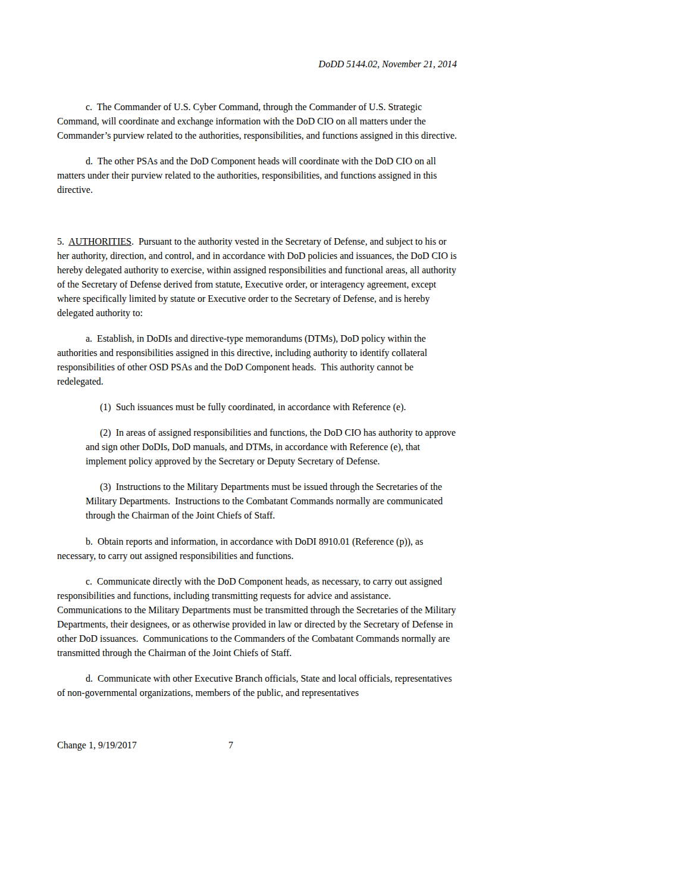DoDD 5144.02, November 21, 2014
c. The Commander of U.S. Cyber Command, through the Commander of U.S. Strategic Command, will coordinate and exchange information with the DoD CIO on all matters under the Commander’s purview related to the authorities, responsibilities, and functions assigned in this directive.
d. The other PSAs and the DoD Component heads will coordinate with the DoD CIO on all matters under their purview related to the authorities, responsibilities, and functions assigned in this directive.
5. AUTHORITIES. Pursuant to the authority vested in the Secretary of Defense, and subject to his or her authority, direction, and control, and in accordance with DoD policies and issuances, the DoD CIO is hereby delegated authority to exercise, within assigned responsibilities and functional areas, all authority of the Secretary of Defense derived from statute, Executive order, or interagency agreement, except where specifically limited by statute or Executive order to the Secretary of Defense, and is hereby delegated authority to:
a. Establish, in DoDIs and directive-type memorandums (DTMs), DoD policy within the authorities and responsibilities assigned in this directive, including authority to identify collateral responsibilities of other OSD PSAs and the DoD Component heads. This authority cannot be redelegated.
(1) Such issuances must be fully coordinated, in accordance with Reference (e).
(2) In areas of assigned responsibilities and functions, the DoD CIO has authority to approve and sign other DoDIs, DoD manuals, and DTMs, in accordance with Reference (e), that implement policy approved by the Secretary or Deputy Secretary of Defense.
(3) Instructions to the Military Departments must be issued through the Secretaries of the Military Departments. Instructions to the Combatant Commands normally are communicated through the Chairman of the Joint Chiefs of Staff.
b. Obtain reports and information, in accordance with DoDI 8910.01 (Reference (p)), as necessary, to carry out assigned responsibilities and functions.
c. Communicate directly with the DoD Component heads, as necessary, to carry out assigned responsibilities and functions, including transmitting requests for advice and assistance. Communications to the Military Departments must be transmitted through the Secretaries of the Military Departments, their designees, or as otherwise provided in law or directed by the Secretary of Defense in other DoD issuances. Communications to the Commanders of the Combatant Commands normally are transmitted through the Chairman of the Joint Chiefs of Staff.
d. Communicate with other Executive Branch officials, State and local officials, representatives of non-governmental organizations, members of the public, and representatives
Change 1, 9/19/2017 7